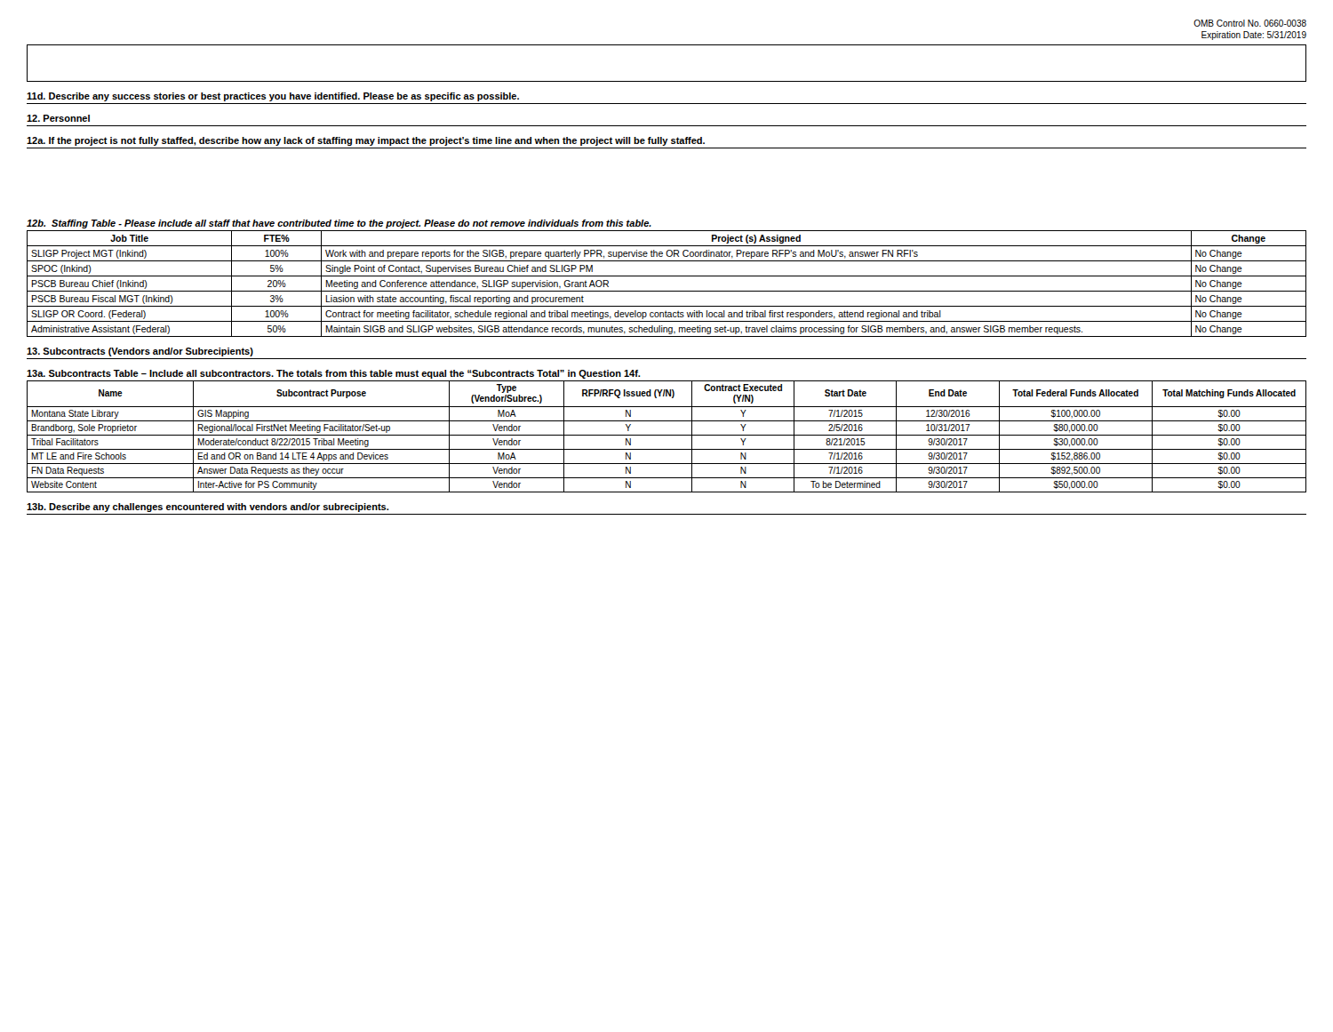OMB Control No. 0660-0038
Expiration Date: 5/31/2019
11d. Describe any success stories or best practices you have identified. Please be as specific as possible.
12. Personnel
12a. If the project is not fully staffed, describe how any lack of staffing may impact the project’s time line and when the project will be fully staffed.
12b. Staffing Table - Please include all staff that have contributed time to the project. Please do not remove individuals from this table.
| Job Title | FTE% | Project (s) Assigned | Change |
| --- | --- | --- | --- |
| SLIGP Project MGT (Inkind) | 100% | Work with and prepare reports for the SIGB, prepare quarterly PPR, supervise the OR Coordinator, Prepare RFP's and MoU's, answer FN RFI's | No Change |
| SPOC (Inkind) | 5% | Single Point of Contact, Supervises Bureau Chief and SLIGP PM | No Change |
| PSCB Bureau Chief (Inkind) | 20% | Meeting and Conference attendance, SLIGP supervision, Grant AOR | No Change |
| PSCB Bureau Fiscal MGT (Inkind) | 3% | Liasion with state accounting, fiscal reporting and procurement | No Change |
| SLIGP OR Coord. (Federal) | 100% | Contract for meeting facilitator, schedule regional and tribal meetings, develop contacts with local and tribal first responders, attend regional and tribal | No Change |
| Administrative Assistant (Federal) | 50% | Maintain SIGB and SLIGP websites, SIGB attendance records, munutes, scheduling, meeting set-up, travel claims processing for SIGB members, and, answer SIGB member requests. | No Change |
13. Subcontracts (Vendors and/or Subrecipients)
13a. Subcontracts Table – Include all subcontractors. The totals from this table must equal the “Subcontracts Total” in Question 14f.
| Name | Subcontract Purpose | Type (Vendor/Subrec.) | RFP/RFQ Issued (Y/N) | Contract Executed (Y/N) | Start Date | End Date | Total Federal Funds Allocated | Total Matching Funds Allocated |
| --- | --- | --- | --- | --- | --- | --- | --- | --- |
| Montana State Library | GIS Mapping | MoA | N | Y | 7/1/2015 | 12/30/2016 | $100,000.00 | $0.00 |
| Brandborg, Sole Proprietor | Regional/local FirstNet Meeting Facilitator/Set-up | Vendor | Y | Y | 2/5/2016 | 10/31/2017 | $80,000.00 | $0.00 |
| Tribal Facilitators | Moderate/conduct 8/22/2015 Tribal Meeting | Vendor | N | Y | 8/21/2015 | 9/30/2017 | $30,000.00 | $0.00 |
| MT LE and Fire Schools | Ed and OR on Band 14 LTE 4 Apps and Devices | MoA | N | N | 7/1/2016 | 9/30/2017 | $152,886.00 | $0.00 |
| FN Data Requests | Answer Data Requests as they occur | Vendor | N | N | 7/1/2016 | 9/30/2017 | $892,500.00 | $0.00 |
| Website Content | Inter-Active for PS Community | Vendor | N | N | To be Determined | 9/30/2017 | $50,000.00 | $0.00 |
13b. Describe any challenges encountered with vendors and/or subrecipients.